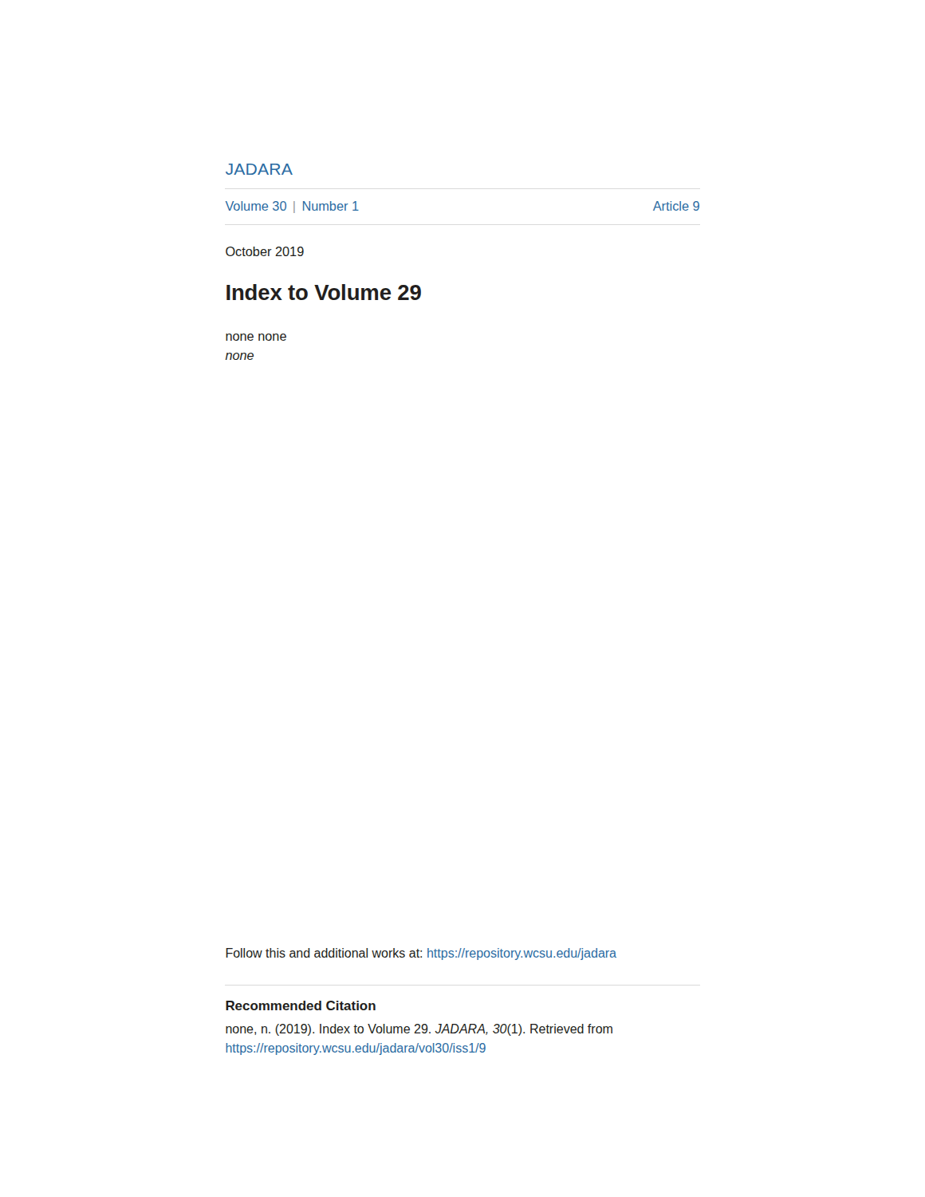JADARA
Volume 30|Number 1 Article 9
October 2019
Index to Volume 29
none none
none
Follow this and additional works at: https://repository.wcsu.edu/jadara
Recommended Citation
none, n. (2019). Index to Volume 29. JADARA, 30(1). Retrieved from https://repository.wcsu.edu/jadara/vol30/iss1/9